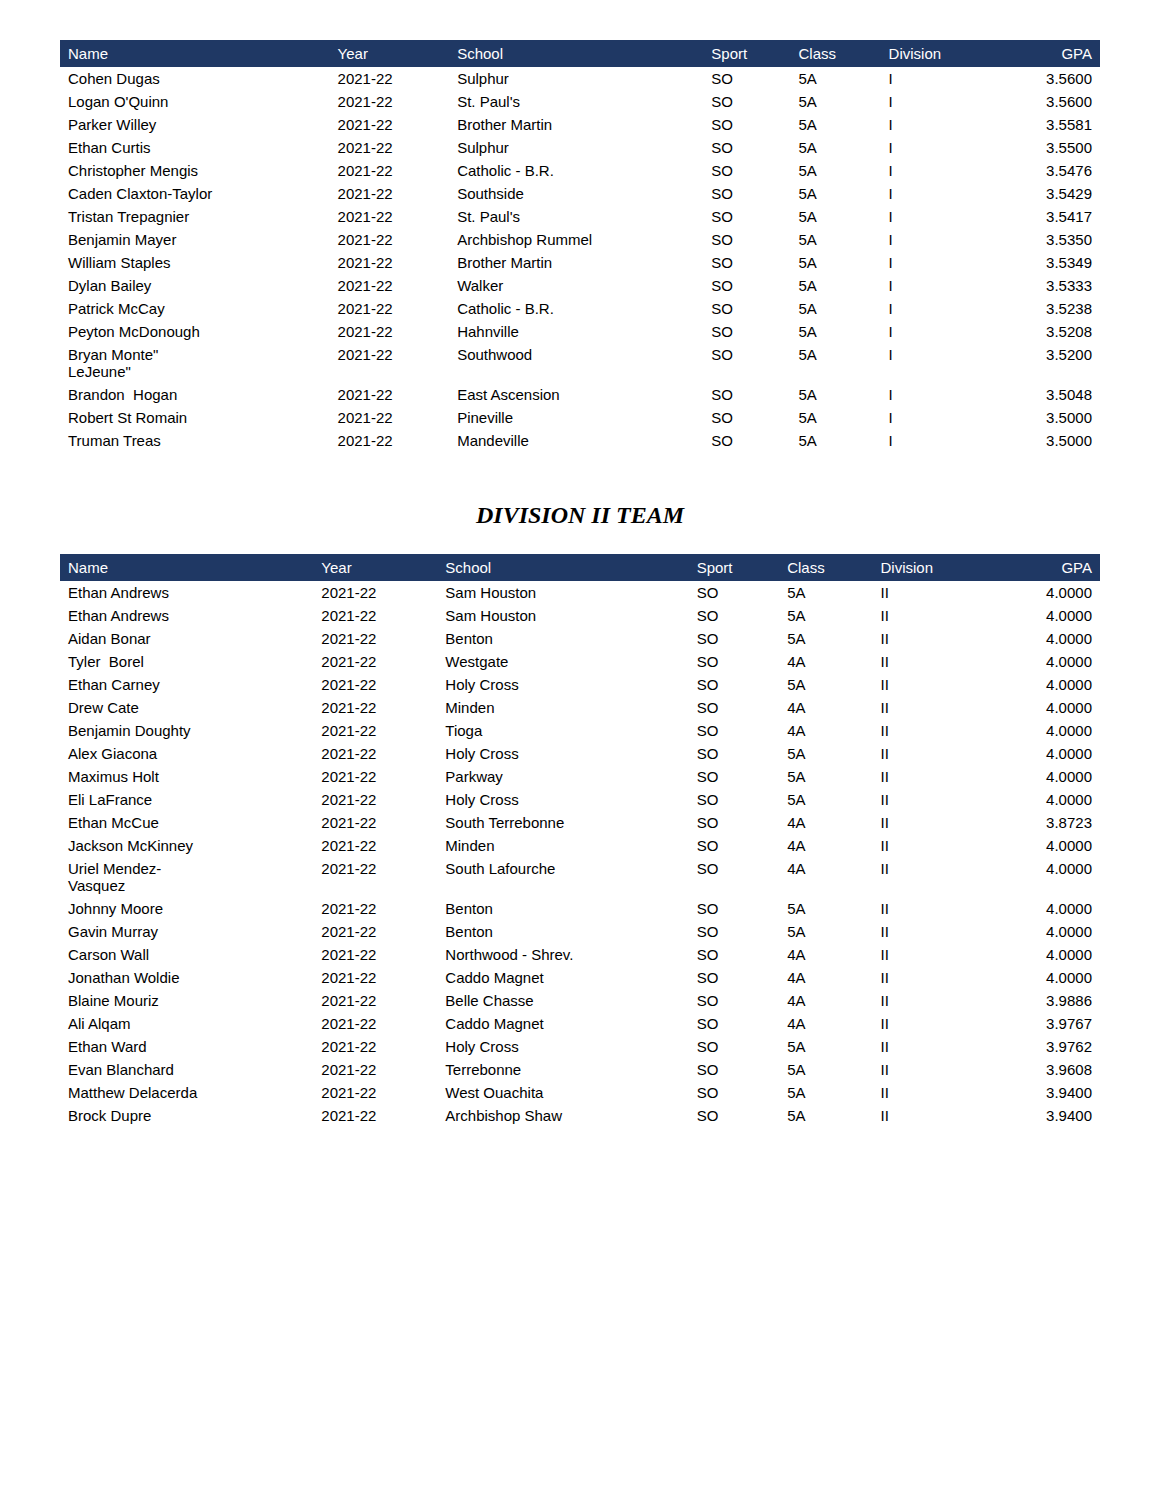| Name | Year | School | Sport | Class | Division | GPA |
| --- | --- | --- | --- | --- | --- | --- |
| Cohen Dugas | 2021-22 | Sulphur | SO | 5A | I | 3.5600 |
| Logan O'Quinn | 2021-22 | St. Paul's | SO | 5A | I | 3.5600 |
| Parker Willey | 2021-22 | Brother Martin | SO | 5A | I | 3.5581 |
| Ethan Curtis | 2021-22 | Sulphur | SO | 5A | I | 3.5500 |
| Christopher Mengis | 2021-22 | Catholic - B.R. | SO | 5A | I | 3.5476 |
| Caden Claxton-Taylor | 2021-22 | Southside | SO | 5A | I | 3.5429 |
| Tristan Trepagnier | 2021-22 | St. Paul's | SO | 5A | I | 3.5417 |
| Benjamin Mayer | 2021-22 | Archbishop Rummel | SO | 5A | I | 3.5350 |
| William Staples | 2021-22 | Brother Martin | SO | 5A | I | 3.5349 |
| Dylan Bailey | 2021-22 | Walker | SO | 5A | I | 3.5333 |
| Patrick McCay | 2021-22 | Catholic - B.R. | SO | 5A | I | 3.5238 |
| Peyton McDonough | 2021-22 | Hahnville | SO | 5A | I | 3.5208 |
| Bryan Monte" LeJeune" | 2021-22 | Southwood | SO | 5A | I | 3.5200 |
| Brandon Hogan | 2021-22 | East Ascension | SO | 5A | I | 3.5048 |
| Robert St Romain | 2021-22 | Pineville | SO | 5A | I | 3.5000 |
| Truman Treas | 2021-22 | Mandeville | SO | 5A | I | 3.5000 |
DIVISION II TEAM
| Name | Year | School | Sport | Class | Division | GPA |
| --- | --- | --- | --- | --- | --- | --- |
| Ethan Andrews | 2021-22 | Sam Houston | SO | 5A | II | 4.0000 |
| Ethan Andrews | 2021-22 | Sam Houston | SO | 5A | II | 4.0000 |
| Aidan Bonar | 2021-22 | Benton | SO | 5A | II | 4.0000 |
| Tyler Borel | 2021-22 | Westgate | SO | 4A | II | 4.0000 |
| Ethan Carney | 2021-22 | Holy Cross | SO | 5A | II | 4.0000 |
| Drew Cate | 2021-22 | Minden | SO | 4A | II | 4.0000 |
| Benjamin Doughty | 2021-22 | Tioga | SO | 4A | II | 4.0000 |
| Alex Giacona | 2021-22 | Holy Cross | SO | 5A | II | 4.0000 |
| Maximus Holt | 2021-22 | Parkway | SO | 5A | II | 4.0000 |
| Eli LaFrance | 2021-22 | Holy Cross | SO | 5A | II | 4.0000 |
| Ethan McCue | 2021-22 | South Terrebonne | SO | 4A | II | 3.8723 |
| Jackson McKinney | 2021-22 | Minden | SO | 4A | II | 4.0000 |
| Uriel Mendez- Vasquez | 2021-22 | South Lafourche | SO | 4A | II | 4.0000 |
| Johnny Moore | 2021-22 | Benton | SO | 5A | II | 4.0000 |
| Gavin Murray | 2021-22 | Benton | SO | 5A | II | 4.0000 |
| Carson Wall | 2021-22 | Northwood - Shrev. | SO | 4A | II | 4.0000 |
| Jonathan Woldie | 2021-22 | Caddo Magnet | SO | 4A | II | 4.0000 |
| Blaine Mouriz | 2021-22 | Belle Chasse | SO | 4A | II | 3.9886 |
| Ali Alqam | 2021-22 | Caddo Magnet | SO | 4A | II | 3.9767 |
| Ethan Ward | 2021-22 | Holy Cross | SO | 5A | II | 3.9762 |
| Evan Blanchard | 2021-22 | Terrebonne | SO | 5A | II | 3.9608 |
| Matthew Delacerda | 2021-22 | West Ouachita | SO | 5A | II | 3.9400 |
| Brock Dupre | 2021-22 | Archbishop Shaw | SO | 5A | II | 3.9400 |